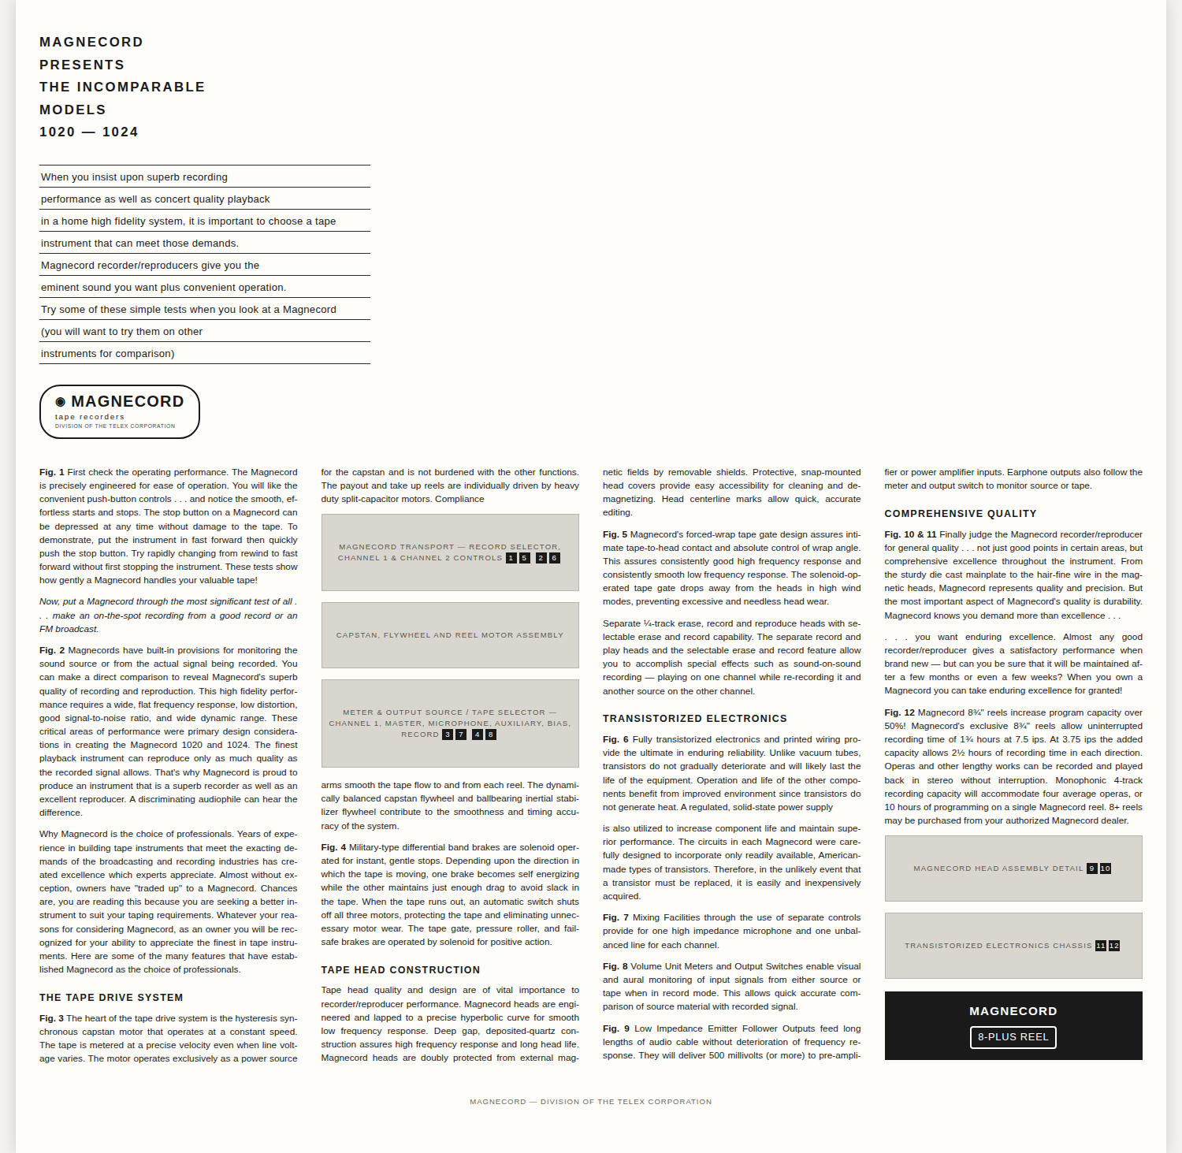Magnecord
Presents
The Incomparable
Models
1020 — 1024
When you insist upon superb recording
performance as well as concert quality playback
in a home high fidelity system, it is important to choose a tape
instrument that can meet those demands.
Magnecord recorder/reproducers give you the
eminent sound you want plus convenient operation.
Try some of these simple tests when you look at a Magnecord
(you will want to try them on other
instruments for comparison)
MAGNECORD tape recorders division of the telex corporation
Fig. 1 First check the operating performance. The Magnecord is precisely engineered for ease of operation. You will like the convenient push-button controls . . . and notice the smooth, effortless starts and stops. The stop button on a Magnecord can be depressed at any time without damage to the tape. To demonstrate, put the instrument in fast forward then quickly push the stop button. Try rapidly changing from rewind to fast forward without first stopping the instrument. These tests show how gently a Magnecord handles your valuable tape!
Now, put a Magnecord through the most significant test of all . . . make an on-the-spot recording from a good record or an FM broadcast.
Fig. 2 Magnecords have built-in provisions for monitoring the sound source or from the actual signal being recorded. You can make a direct comparison to reveal Magnecord's superb quality of recording and reproduction. This high fidelity performance requires a wide, flat frequency response, low distortion, good signal-to-noise ratio, and wide dynamic range. These critical areas of performance were primary design considerations in creating the Magnecord 1020 and 1024. The finest playback instrument can reproduce only as much quality as the recorded signal allows. That's why Magnecord is proud to produce an instrument that is a superb recorder as well as an excellent reproducer. A discriminating audiophile can hear the difference.
Why Magnecord is the choice of professionals. Years of experience in building tape instruments that meet the exacting demands of the broadcasting and recording industries has created excellence which experts appreciate. Almost without exception, owners have "traded up" to a Magnecord. Chances are, you are reading this because you are seeking a better instrument to suit your taping requirements. Whatever your reasons for considering Magnecord, as an owner you will be recognized for your ability to appreciate the finest in tape instruments. Here are some of the many features that have established Magnecord as the choice of professionals.
The Tape Drive System
Fig. 3 The heart of the tape drive system is the hysteresis synchronous capstan motor that operates at a constant speed. The tape is metered at a precise velocity even when line voltage varies. The motor operates exclusively as a power source for the capstan and is not burdened with the other functions. The payout and take up reels are individually driven by heavy duty split-capacitor motors. Compliance
Magnecord transport — record selector, channel 1 & channel 2 controls 15 26
Capstan, flywheel and reel motor assembly
Meter & output source / tape selector — channel 1, master, microphone, auxiliary, bias, record 37 48
arms smooth the tape flow to and from each reel. The dynamically balanced capstan flywheel and ballbearing inertial stabilizer flywheel contribute to the smoothness and timing accuracy of the system.
Fig. 4 Military-type differential band brakes are solenoid operated for instant, gentle stops. Depending upon the direction in which the tape is moving, one brake becomes self energizing while the other maintains just enough drag to avoid slack in the tape. When the tape runs out, an automatic switch shuts off all three motors, protecting the tape and eliminating unnecessary motor wear. The tape gate, pressure roller, and fail-safe brakes are operated by solenoid for positive action.
Tape Head Construction
Tape head quality and design are of vital importance to recorder/reproducer performance. Magnecord heads are engineered and lapped to a precise hyperbolic curve for smooth low frequency response. Deep gap, deposited-quartz construction assures high frequency response and long head life. Magnecord heads are doubly protected from external magnetic fields by removable shields. Protective, snap-mounted head covers provide easy accessibility for cleaning and de-magnetizing. Head centerline marks allow quick, accurate editing.
Fig. 5 Magnecord's forced-wrap tape gate design assures intimate tape-to-head contact and absolute control of wrap angle. This assures consistently good high frequency response and consistently smooth low frequency response. The solenoid-operated tape gate drops away from the heads in high wind modes, preventing excessive and needless head wear.
Separate ¼-track erase, record and reproduce heads with selectable erase and record capability. The separate record and play heads and the selectable erase and record feature allow you to accomplish special effects such as sound-on-sound recording — playing on one channel while re-recording it and another source on the other channel.
Transistorized Electronics
Fig. 6 Fully transistorized electronics and printed wiring provide the ultimate in enduring reliability. Unlike vacuum tubes, transistors do not gradually deteriorate and will likely last the life of the equipment. Operation and life of the other components benefit from improved environment since transistors do not generate heat. A regulated, solid-state power supply
is also utilized to increase component life and maintain superior performance. The circuits in each Magnecord were carefully designed to incorporate only readily available, American-made types of transistors. Therefore, in the unlikely event that a transistor must be replaced, it is easily and inexpensively acquired.
Fig. 7 Mixing Facilities through the use of separate controls provide for one high impedance microphone and one unbalanced line for each channel.
Fig. 8 Volume Unit Meters and Output Switches enable visual and aural monitoring of input signals from either source or tape when in record mode. This allows quick accurate comparison of source material with recorded signal.
Fig. 9 Low Impedance Emitter Follower Outputs feed long lengths of audio cable without deterioration of frequency response. They will deliver 500 millivolts (or more) to pre-amplifier or power amplifier inputs. Earphone outputs also follow the meter and output switch to monitor source or tape.
Comprehensive Quality
Fig. 10 & 11 Finally judge the Magnecord recorder/reproducer for general quality . . . not just good points in certain areas, but comprehensive excellence throughout the instrument. From the sturdy die cast mainplate to the hair-fine wire in the magnetic heads, Magnecord represents quality and precision. But the most important aspect of Magnecord's quality is durability. Magnecord knows you demand more than excellence . . .
. . . you want enduring excellence. Almost any good recorder/reproducer gives a satisfactory performance when brand new — but can you be sure that it will be maintained after a few months or even a few weeks? When you own a Magnecord you can take enduring excellence for granted!
Fig. 12 Magnecord 8¾" reels increase program capacity over 50%! Magnecord's exclusive 8¾" reels allow uninterrupted recording time of 1¾ hours at 7.5 ips. At 3.75 ips the added capacity allows 2½ hours of recording time in each direction. Operas and other lengthy works can be recorded and played back in stereo without interruption. Monophonic 4-track recording capacity will accommodate four average operas, or 10 hours of programming on a single Magnecord reel. 8+ reels may be purchased from your authorized Magnecord dealer.
Magnecord head assembly detail 910
Transistorized electronics chassis 1112
MAGNECORD
8-PLUS REEL
Magnecord — Division of the Telex Corporation